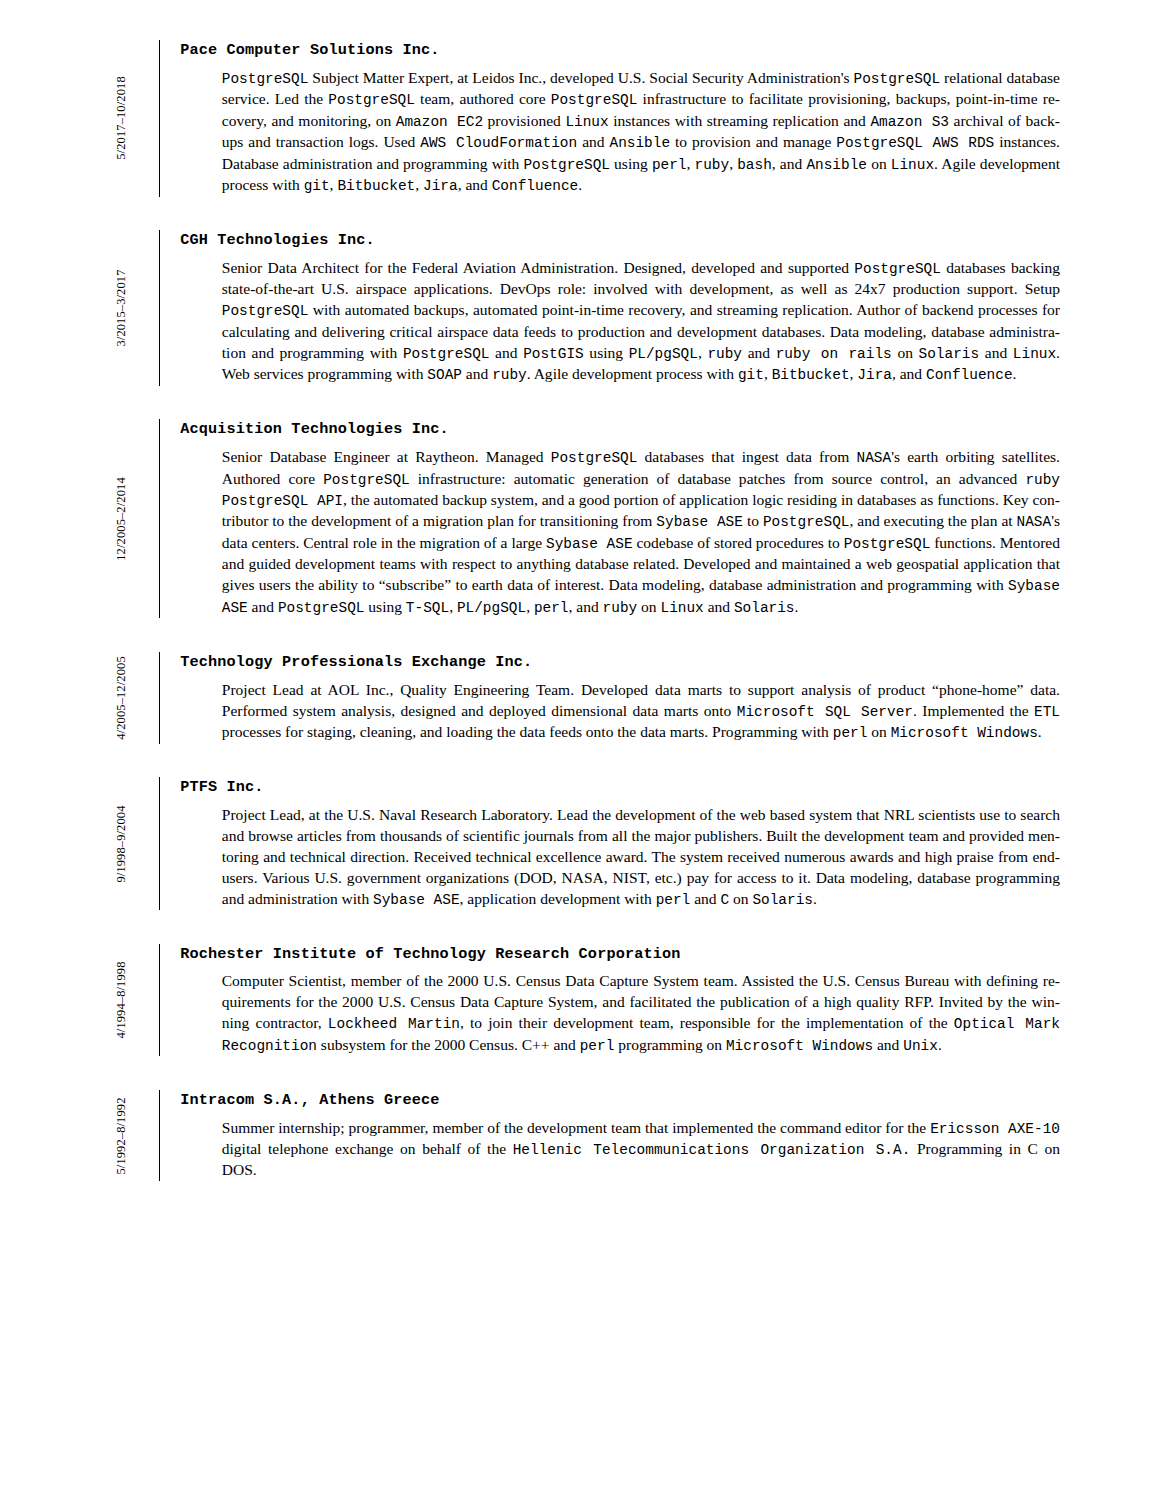5/2017–10/2018
Pace Computer Solutions Inc.
PostgreSQL Subject Matter Expert, at Leidos Inc., developed U.S. Social Security Administration's PostgreSQL relational database service. Led the PostgreSQL team, authored core PostgreSQL infrastructure to facilitate provisioning, backups, point-in-time recovery, and monitoring, on Amazon EC2 provisioned Linux instances with streaming replication and Amazon S3 archival of backups and transaction logs. Used AWS CloudFormation and Ansible to provision and manage PostgreSQL AWS RDS instances. Database administration and programming with PostgreSQL using perl, ruby, bash, and Ansible on Linux. Agile development process with git, Bitbucket, Jira, and Confluence.
3/2015–3/2017
CGH Technologies Inc.
Senior Data Architect for the Federal Aviation Administration. Designed, developed and supported PostgreSQL databases backing state-of-the-art U.S. airspace applications. DevOps role: involved with development, as well as 24x7 production support. Setup PostgreSQL with automated backups, automated point-in-time recovery, and streaming replication. Author of backend processes for calculating and delivering critical airspace data feeds to production and development databases. Data modeling, database administration and programming with PostgreSQL and PostGIS using PL/pgSQL, ruby and ruby on rails on Solaris and Linux. Web services programming with SOAP and ruby. Agile development process with git, Bitbucket, Jira, and Confluence.
12/2005–2/2014
Acquisition Technologies Inc.
Senior Database Engineer at Raytheon. Managed PostgreSQL databases that ingest data from NASA's earth orbiting satellites. Authored core PostgreSQL infrastructure: automatic generation of database patches from source control, an advanced ruby PostgreSQL API, the automated backup system, and a good portion of application logic residing in databases as functions. Key contributor to the development of a migration plan for transitioning from Sybase ASE to PostgreSQL, and executing the plan at NASA's data centers. Central role in the migration of a large Sybase ASE codebase of stored procedures to PostgreSQL functions. Mentored and guided development teams with respect to anything database related. Developed and maintained a web geospatial application that gives users the ability to “subscribe” to earth data of interest. Data modeling, database administration and programming with Sybase ASE and PostgreSQL using T-SQL, PL/pgSQL, perl, and ruby on Linux and Solaris.
4/2005–12/2005
Technology Professionals Exchange Inc.
Project Lead at AOL Inc., Quality Engineering Team. Developed data marts to support analysis of product “phone-home” data. Performed system analysis, designed and deployed dimensional data marts onto Microsoft SQL Server. Implemented the ETL processes for staging, cleaning, and loading the data feeds onto the data marts. Programming with perl on Microsoft Windows.
9/1998–9/2004
PTFS Inc.
Project Lead, at the U.S. Naval Research Laboratory. Lead the development of the web based system that NRL scientists use to search and browse articles from thousands of scientific journals from all the major publishers. Built the development team and provided mentoring and technical direction. Received technical excellence award. The system received numerous awards and high praise from end-users. Various U.S. government organizations (DOD, NASA, NIST, etc.) pay for access to it. Data modeling, database programming and administration with Sybase ASE, application development with perl and C on Solaris.
4/1994–8/1998
Rochester Institute of Technology Research Corporation
Computer Scientist, member of the 2000 U.S. Census Data Capture System team. Assisted the U.S. Census Bureau with defining requirements for the 2000 U.S. Census Data Capture System, and facilitated the publication of a high quality RFP. Invited by the winning contractor, Lockheed Martin, to join their development team, responsible for the implementation of the Optical Mark Recognition subsystem for the 2000 Census. C++ and perl programming on Microsoft Windows and Unix.
5/1992–8/1992
Intracom S.A., Athens Greece
Summer internship; programmer, member of the development team that implemented the command editor for the Ericsson AXE-10 digital telephone exchange on behalf of the Hellenic Telecommunications Organization S.A. Programming in C on DOS.